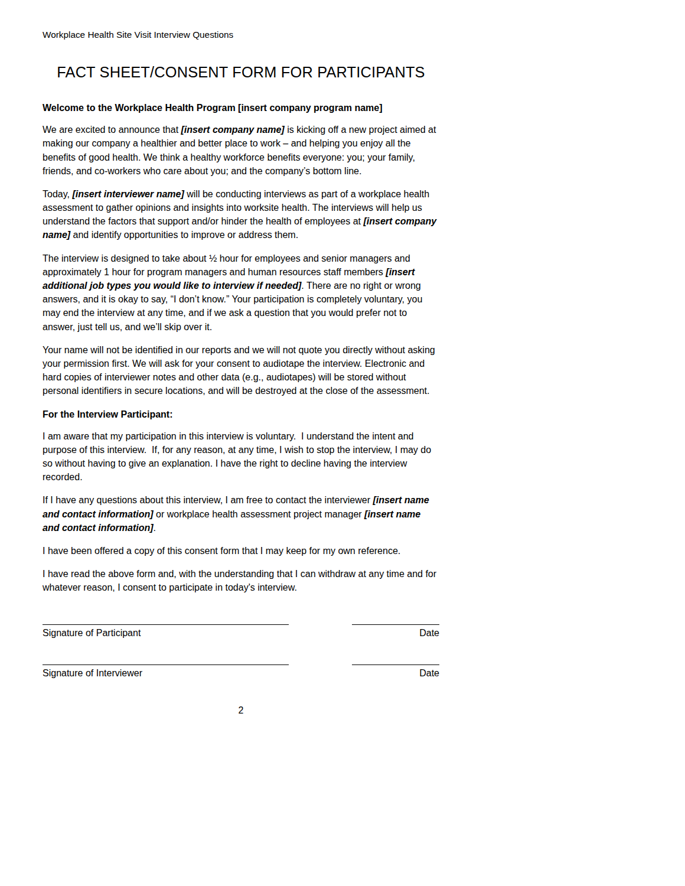Workplace Health Site Visit Interview Questions
FACT SHEET/CONSENT FORM FOR PARTICIPANTS
Welcome to the Workplace Health Program [insert company program name]
We are excited to announce that [insert company name] is kicking off a new project aimed at making our company a healthier and better place to work – and helping you enjoy all the benefits of good health. We think a healthy workforce benefits everyone: you; your family, friends, and co-workers who care about you; and the company’s bottom line.
Today, [insert interviewer name] will be conducting interviews as part of a workplace health assessment to gather opinions and insights into worksite health. The interviews will help us understand the factors that support and/or hinder the health of employees at [insert company name] and identify opportunities to improve or address them.
The interview is designed to take about ½ hour for employees and senior managers and approximately 1 hour for program managers and human resources staff members [insert additional job types you would like to interview if needed]. There are no right or wrong answers, and it is okay to say, “I don’t know.” Your participation is completely voluntary, you may end the interview at any time, and if we ask a question that you would prefer not to answer, just tell us, and we’ll skip over it.
Your name will not be identified in our reports and we will not quote you directly without asking your permission first. We will ask for your consent to audiotape the interview. Electronic and hard copies of interviewer notes and other data (e.g., audiotapes) will be stored without personal identifiers in secure locations, and will be destroyed at the close of the assessment.
For the Interview Participant:
I am aware that my participation in this interview is voluntary. I understand the intent and purpose of this interview. If, for any reason, at any time, I wish to stop the interview, I may do so without having to give an explanation. I have the right to decline having the interview recorded.
If I have any questions about this interview, I am free to contact the interviewer [insert name and contact information] or workplace health assessment project manager [insert name and contact information].
I have been offered a copy of this consent form that I may keep for my own reference.
I have read the above form and, with the understanding that I can withdraw at any time and for whatever reason, I consent to participate in today's interview.
Signature of Participant Date
Signature of Interviewer Date
2